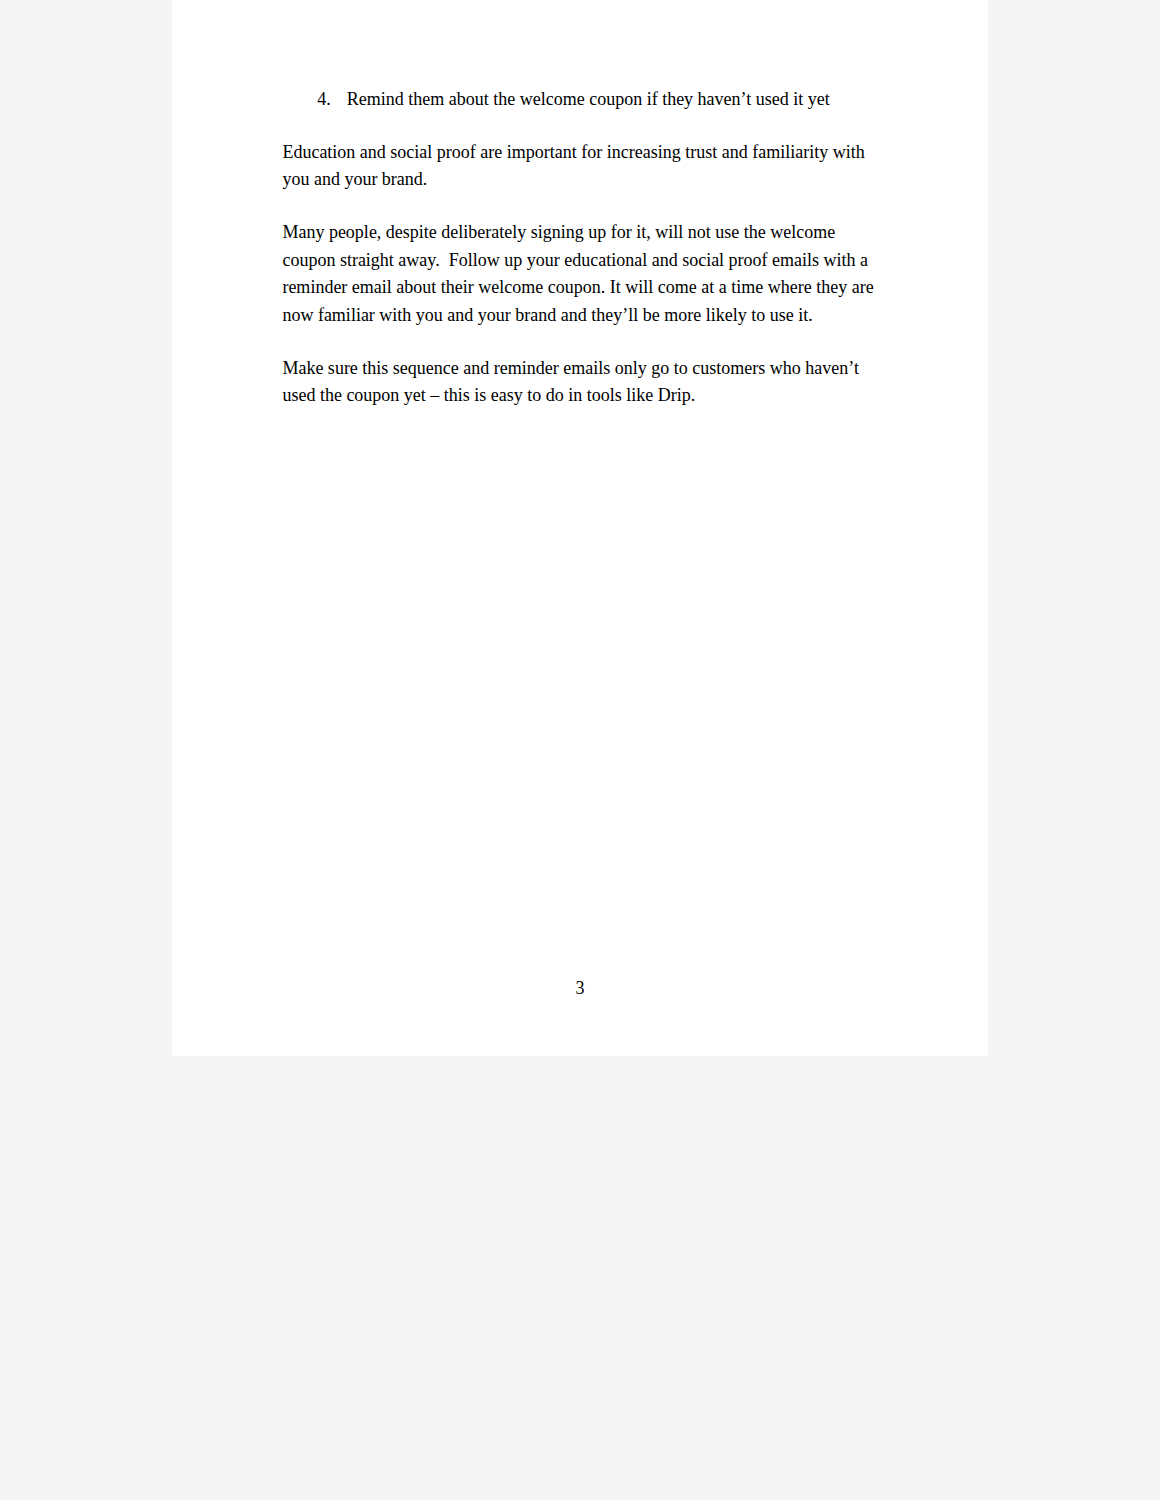Remind them about the welcome coupon if they haven’t used it yet
Education and social proof are important for increasing trust and familiarity with you and your brand.
Many people, despite deliberately signing up for it, will not use the welcome coupon straight away. Follow up your educational and social proof emails with a reminder email about their welcome coupon. It will come at a time where they are now familiar with you and your brand and they’ll be more likely to use it.
Make sure this sequence and reminder emails only go to customers who haven’t used the coupon yet – this is easy to do in tools like Drip.
3